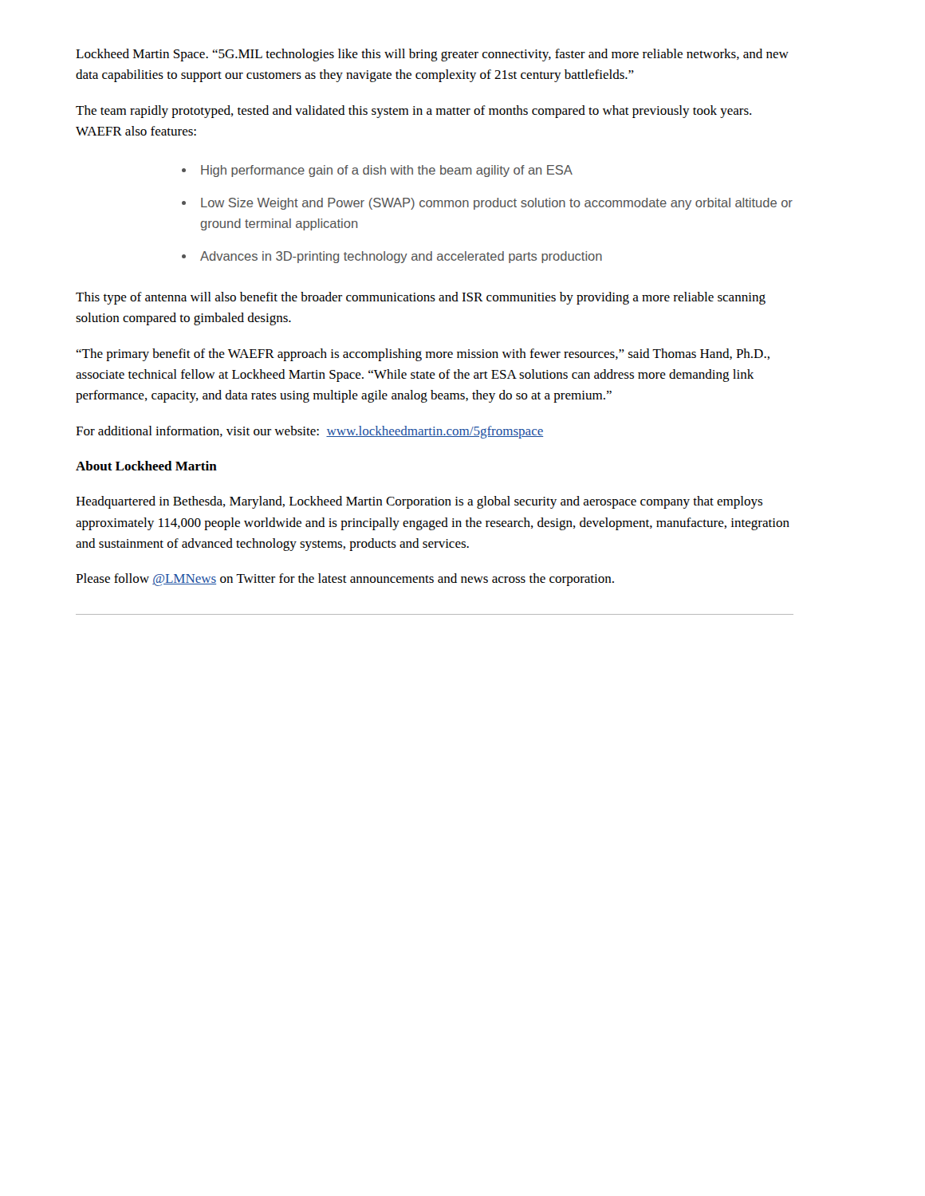Lockheed Martin Space. “5G.MIL technologies like this will bring greater connectivity, faster and more reliable networks, and new data capabilities to support our customers as they navigate the complexity of 21st century battlefields.”
The team rapidly prototyped, tested and validated this system in a matter of months compared to what previously took years. WAEFR also features:
High performance gain of a dish with the beam agility of an ESA
Low Size Weight and Power (SWAP) common product solution to accommodate any orbital altitude or ground terminal application
Advances in 3D-printing technology and accelerated parts production
This type of antenna will also benefit the broader communications and ISR communities by providing a more reliable scanning solution compared to gimbaled designs.
“The primary benefit of the WAEFR approach is accomplishing more mission with fewer resources,” said Thomas Hand, Ph.D., associate technical fellow at Lockheed Martin Space. “While state of the art ESA solutions can address more demanding link performance, capacity, and data rates using multiple agile analog beams, they do so at a premium.”
For additional information, visit our website: www.lockheedmartin.com/5gfromspace
About Lockheed Martin
Headquartered in Bethesda, Maryland, Lockheed Martin Corporation is a global security and aerospace company that employs approximately 114,000 people worldwide and is principally engaged in the research, design, development, manufacture, integration and sustainment of advanced technology systems, products and services.
Please follow @LMNews on Twitter for the latest announcements and news across the corporation.